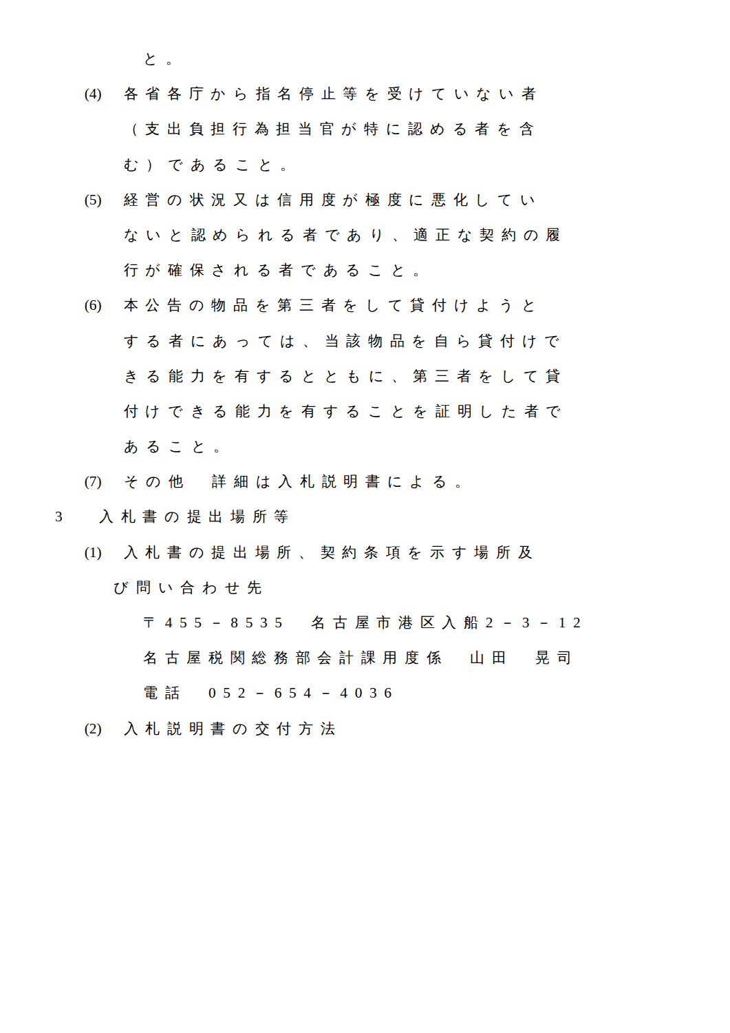と。
(4) 各省各庁から指名停止等を受けていない者 （支出負担行為担当官が特に認める者を含 む）であること。
(5) 経営の状況又は信用度が極度に悪化してい ないと認められる者であり、適正な契約の履 行が確保される者であること。
(6) 本公告の物品を第三者をして貸付けようと する者にあっては、当該物品を自ら貸付けで きる能力を有するとともに、第三者をして貸 付けできる能力を有することを証明した者で あること。
(7) その他　詳細は入札説明書による。
3 入札書の提出場所等
(1) 入札書の提出場所、契約条項を示す場所及
び問い合わせ先
〒455－8535　名古屋市港区入船2－3－12
名古屋税関総務部会計課用度係　山田　晃司
電話　052－654－4036
(2) 入札説明書の交付方法